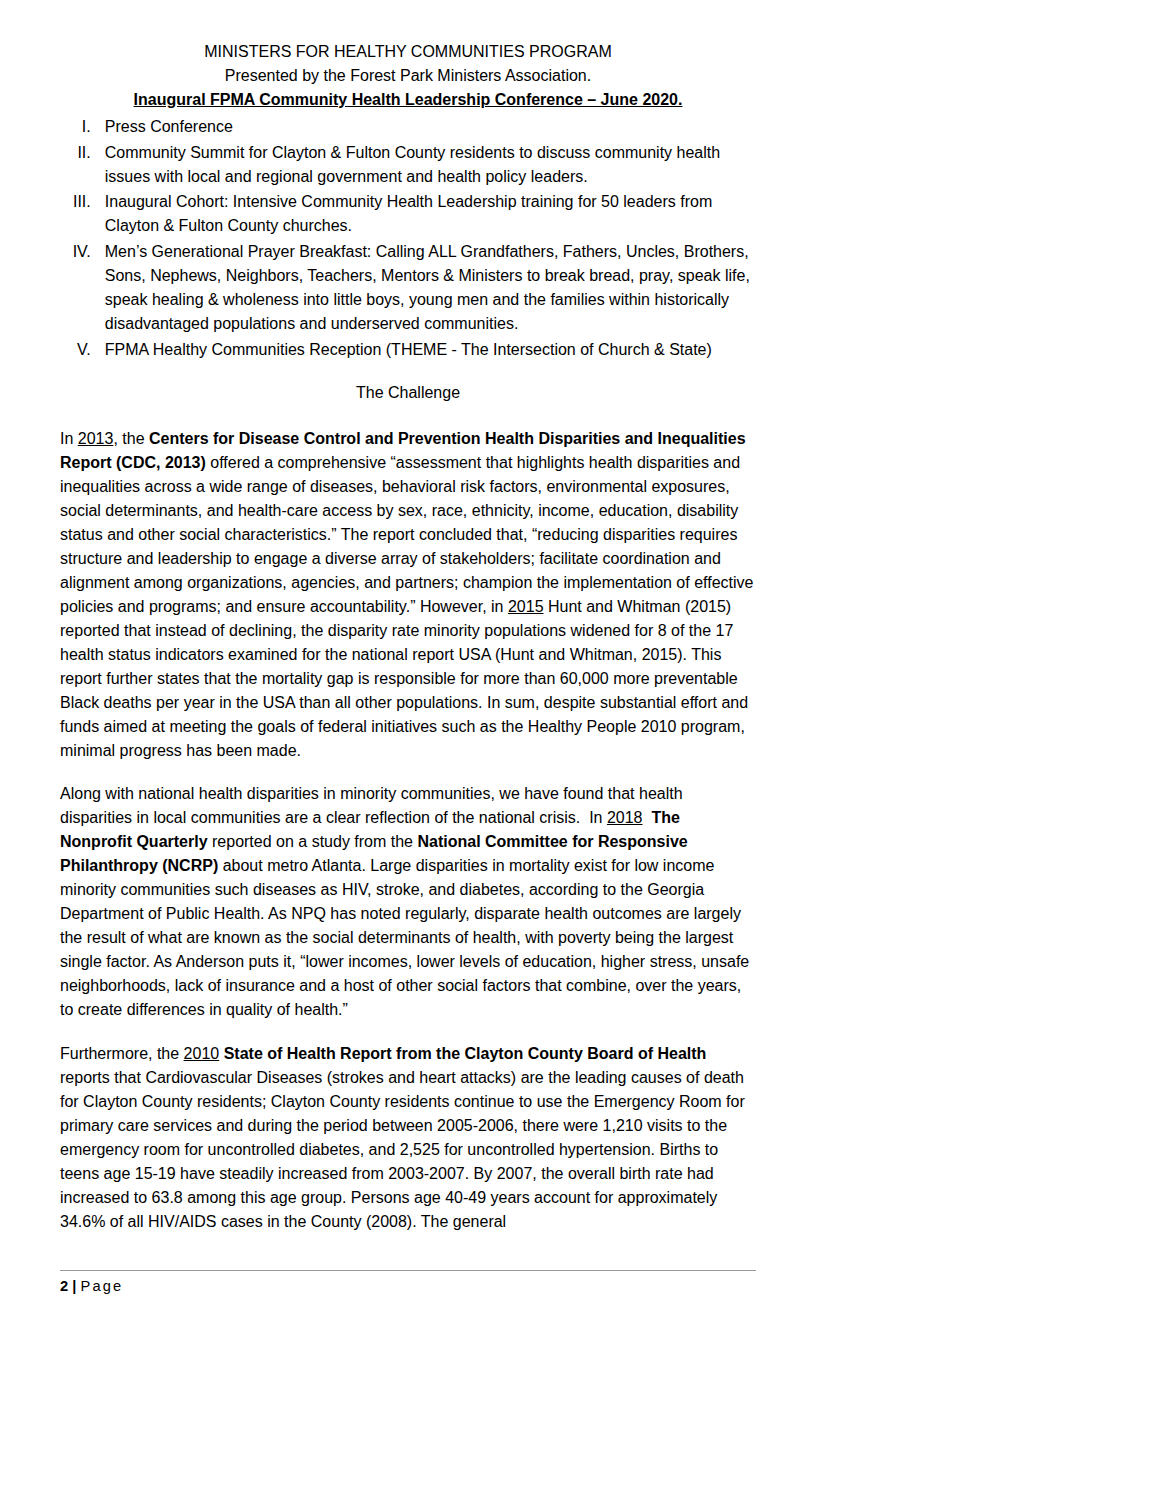MINISTERS FOR HEALTHY COMMUNITIES PROGRAM
Presented by the Forest Park Ministers Association.
Inaugural FPMA Community Health Leadership Conference – June 2020.
Press Conference
Community Summit for Clayton & Fulton County residents to discuss community health issues with local and regional government and health policy leaders.
Inaugural Cohort: Intensive Community Health Leadership training for 50 leaders from Clayton & Fulton County churches.
Men’s Generational Prayer Breakfast: Calling ALL Grandfathers, Fathers, Uncles, Brothers, Sons, Nephews, Neighbors, Teachers, Mentors & Ministers to break bread, pray, speak life, speak healing & wholeness into little boys, young men and the families within historically disadvantaged populations and underserved communities.
FPMA Healthy Communities Reception (THEME - The Intersection of Church & State)
The Challenge
In 2013, the Centers for Disease Control and Prevention Health Disparities and Inequalities Report (CDC, 2013) offered a comprehensive “assessment that highlights health disparities and inequalities across a wide range of diseases, behavioral risk factors, environmental exposures, social determinants, and health-care access by sex, race, ethnicity, income, education, disability status and other social characteristics.” The report concluded that, “reducing disparities requires structure and leadership to engage a diverse array of stakeholders; facilitate coordination and alignment among organizations, agencies, and partners; champion the implementation of effective policies and programs; and ensure accountability.” However, in 2015 Hunt and Whitman (2015) reported that instead of declining, the disparity rate minority populations widened for 8 of the 17 health status indicators examined for the national report USA (Hunt and Whitman, 2015). This report further states that the mortality gap is responsible for more than 60,000 more preventable Black deaths per year in the USA than all other populations. In sum, despite substantial effort and funds aimed at meeting the goals of federal initiatives such as the Healthy People 2010 program, minimal progress has been made.
Along with national health disparities in minority communities, we have found that health disparities in local communities are a clear reflection of the national crisis. In 2018 The Nonprofit Quarterly reported on a study from the National Committee for Responsive Philanthropy (NCRP) about metro Atlanta. Large disparities in mortality exist for low income minority communities such diseases as HIV, stroke, and diabetes, according to the Georgia Department of Public Health. As NPQ has noted regularly, disparate health outcomes are largely the result of what are known as the social determinants of health, with poverty being the largest single factor. As Anderson puts it, “lower incomes, lower levels of education, higher stress, unsafe neighborhoods, lack of insurance and a host of other social factors that combine, over the years, to create differences in quality of health.”
Furthermore, the 2010 State of Health Report from the Clayton County Board of Health reports that Cardiovascular Diseases (strokes and heart attacks) are the leading causes of death for Clayton County residents; Clayton County residents continue to use the Emergency Room for primary care services and during the period between 2005-2006, there were 1,210 visits to the emergency room for uncontrolled diabetes, and 2,525 for uncontrolled hypertension. Births to teens age 15-19 have steadily increased from 2003-2007. By 2007, the overall birth rate had increased to 63.8 among this age group. Persons age 40-49 years account for approximately 34.6% of all HIV/AIDS cases in the County (2008). The general
2 | Page